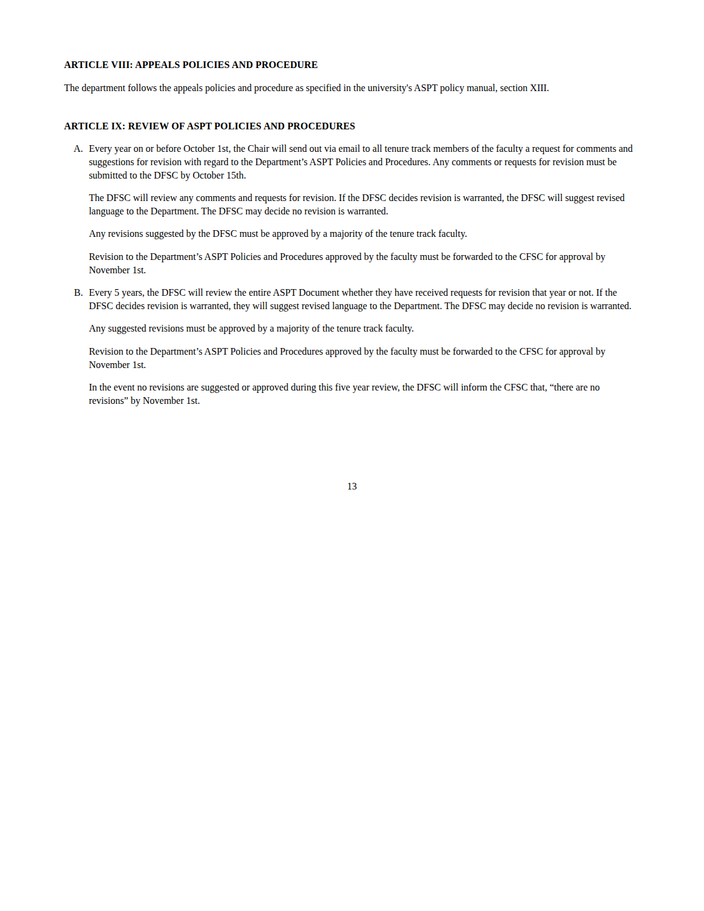ARTICLE VIII: APPEALS POLICIES AND PROCEDURE
The department follows the appeals policies and procedure as specified in the university's ASPT policy manual, section XIII.
ARTICLE IX: REVIEW OF ASPT POLICIES AND PROCEDURES
Every year on or before October 1st, the Chair will send out via email to all tenure track members of the faculty a request for comments and suggestions for revision with regard to the Department’s ASPT Policies and Procedures. Any comments or requests for revision must be submitted to the DFSC by October 15th.
The DFSC will review any comments and requests for revision. If the DFSC decides revision is warranted, the DFSC will suggest revised language to the Department. The DFSC may decide no revision is warranted.
Any revisions suggested by the DFSC must be approved by a majority of the tenure track faculty.
Revision to the Department’s ASPT Policies and Procedures approved by the faculty must be forwarded to the CFSC for approval by November 1st.
Every 5 years, the DFSC will review the entire ASPT Document whether they have received requests for revision that year or not. If the DFSC decides revision is warranted, they will suggest revised language to the Department. The DFSC may decide no revision is warranted.
Any suggested revisions must be approved by a majority of the tenure track faculty.
Revision to the Department’s ASPT Policies and Procedures approved by the faculty must be forwarded to the CFSC for approval by November 1st.
In the event no revisions are suggested or approved during this five year review, the DFSC will inform the CFSC that, “there are no revisions” by November 1st.
13